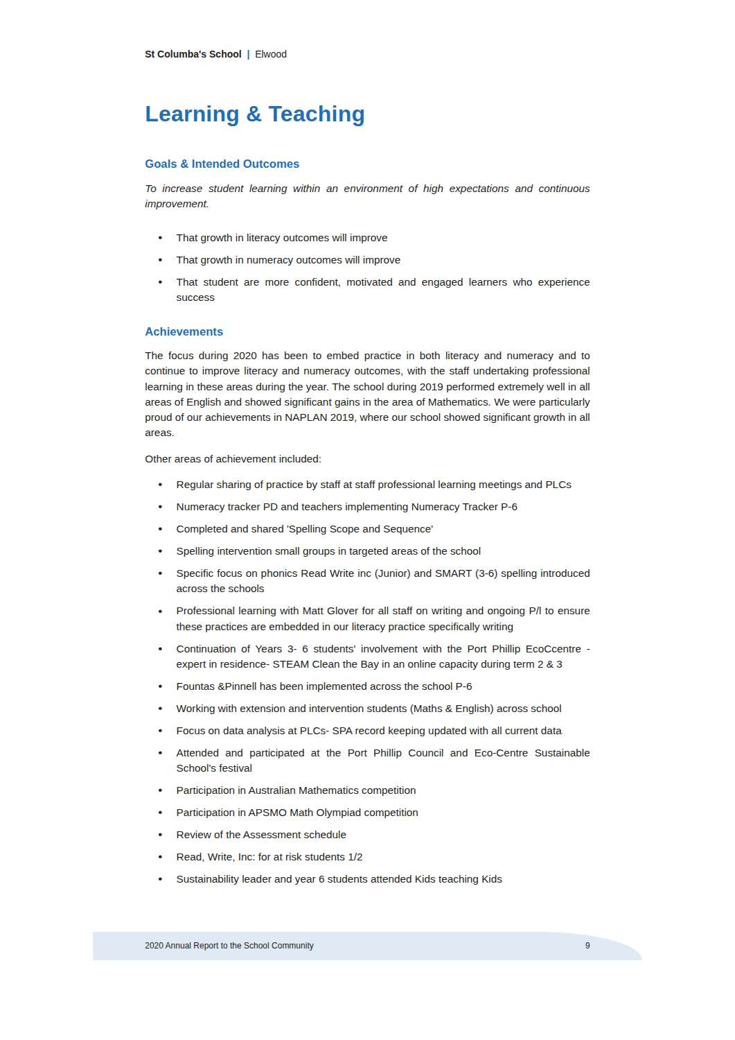St Columba's School | Elwood
Learning & Teaching
Goals & Intended Outcomes
To increase student learning within an environment of high expectations and continuous improvement.
That growth in literacy outcomes will improve
That growth in numeracy outcomes will improve
That student are more confident, motivated and engaged learners who experience success
Achievements
The focus during 2020 has been to embed practice in both literacy and numeracy and to continue to improve literacy and numeracy outcomes, with the staff undertaking professional learning in these areas during the year. The school during 2019 performed extremely well in all areas of English and showed significant gains in the area of Mathematics. We were particularly proud of our achievements in NAPLAN 2019, where our school showed significant growth in all areas.
Other areas of achievement included:
Regular sharing of practice by staff at staff professional learning meetings and PLCs
Numeracy tracker PD and teachers implementing Numeracy Tracker P-6
Completed and shared 'Spelling Scope and Sequence'
Spelling intervention small groups in targeted areas of the school
Specific focus on phonics Read Write inc (Junior) and SMART (3-6) spelling introduced across the schools
Professional learning with Matt Glover for all staff on writing and ongoing P/l to ensure these practices are embedded in our literacy practice specifically writing
Continuation of Years 3- 6 students' involvement with the Port Phillip EcoCcentre -expert in residence- STEAM Clean the Bay in an online capacity during term 2 & 3
Fountas &Pinnell has been implemented across the school P-6
Working with extension and intervention students (Maths & English) across school
Focus on data analysis at PLCs- SPA record keeping updated with all current data
Attended and participated at the Port Phillip Council and Eco-Centre Sustainable School's festival
Participation in Australian Mathematics competition
Participation in APSMO Math Olympiad competition
Review of the Assessment schedule
Read, Write, Inc: for at risk students 1/2
Sustainability leader and year 6 students attended Kids teaching Kids
2020 Annual Report to the School Community
9